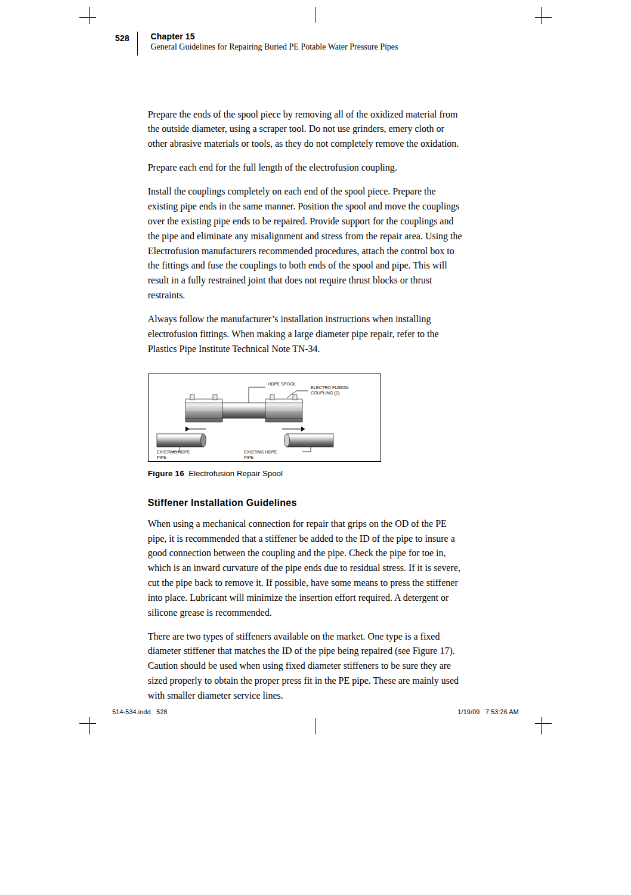528
Chapter 15
General Guidelines for Repairing Buried PE Potable Water Pressure Pipes
Prepare the ends of the spool piece by removing all of the oxidized material from the outside diameter, using a scraper tool. Do not use grinders, emery cloth or other abrasive materials or tools, as they do not completely remove the oxidation.
Prepare each end for the full length of the electrofusion coupling.
Install the couplings completely on each end of the spool piece. Prepare the existing pipe ends in the same manner. Position the spool and move the couplings over the existing pipe ends to be repaired. Provide support for the couplings and the pipe and eliminate any misalignment and stress from the repair area. Using the Electrofusion manufacturers recommended procedures, attach the control box to the fittings and fuse the couplings to both ends of the spool and pipe. This will result in a fully restrained joint that does not require thrust blocks or thrust restraints.
Always follow the manufacturer’s installation instructions when installing electrofusion fittings. When making a large diameter pipe repair, refer to the Plastics Pipe Institute Technical Note TN-34.
HDPE SPOOL ELECTRO FUSION COUPLING (2) EXISTING HDPE PIPE EXISTING HDPE PIPE
Figure 16 Electrofusion Repair Spool
Stiffener Installation Guidelines
When using a mechanical connection for repair that grips on the OD of the PE pipe, it is recommended that a stiffener be added to the ID of the pipe to insure a good connection between the coupling and the pipe. Check the pipe for toe in, which is an inward curvature of the pipe ends due to residual stress. If it is severe, cut the pipe back to remove it. If possible, have some means to press the stiffener into place. Lubricant will minimize the insertion effort required. A detergent or silicone grease is recommended.
There are two types of stiffeners available on the market. One type is a fixed diameter stiffener that matches the ID of the pipe being repaired (see Figure 17). Caution should be used when using fixed diameter stiffeners to be sure they are sized properly to obtain the proper press fit in the PE pipe. These are mainly used with smaller diameter service lines.
514-534.indd 528
1/19/09 7:53:26 AM